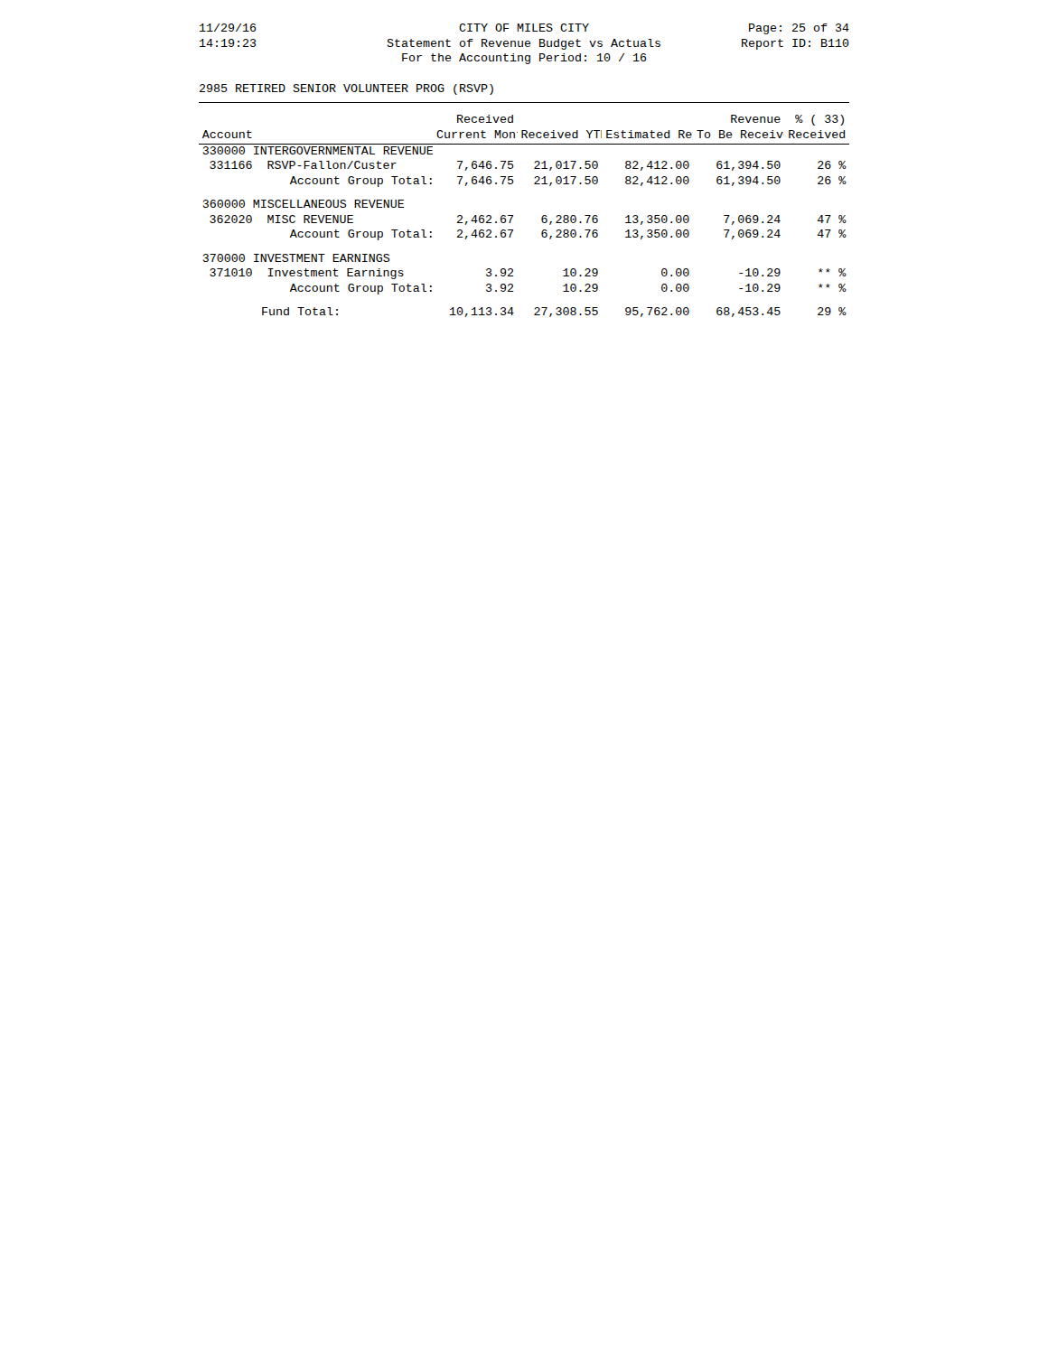11/29/16 14:19:23
CITY OF MILES CITY Statement of Revenue Budget vs Actuals For the Accounting Period: 10 / 16
Page: 25 of 34 Report ID: B110
2985 RETIRED SENIOR VOLUNTEER PROG (RSVP)
| | Received | | | Revenue | % ( 33) |
| --- | --- | --- | --- | --- | --- |
| Account | Current Month | Received YTD | Estimated Revenue | To Be Received | Received |
| 330000 INTERGOVERNMENTAL REVENUES | | | | | |
| 331166 RSVP-Fallon/Custer | 7,646.75 | 21,017.50 | 82,412.00 | 61,394.50 | 26 % |
| Account Group Total: | 7,646.75 | 21,017.50 | 82,412.00 | 61,394.50 | 26 % |
| 360000 MISCELLANEOUS REVENUE | | | | | |
| 362020 MISC REVENUE | 2,462.67 | 6,280.76 | 13,350.00 | 7,069.24 | 47 % |
| Account Group Total: | 2,462.67 | 6,280.76 | 13,350.00 | 7,069.24 | 47 % |
| 370000 INVESTMENT EARNINGS | | | | | |
| 371010 Investment Earnings | 3.92 | 10.29 | 0.00 | -10.29 | ** % |
| Account Group Total: | 3.92 | 10.29 | 0.00 | -10.29 | ** % |
| Fund Total: | 10,113.34 | 27,308.55 | 95,762.00 | 68,453.45 | 29 % |